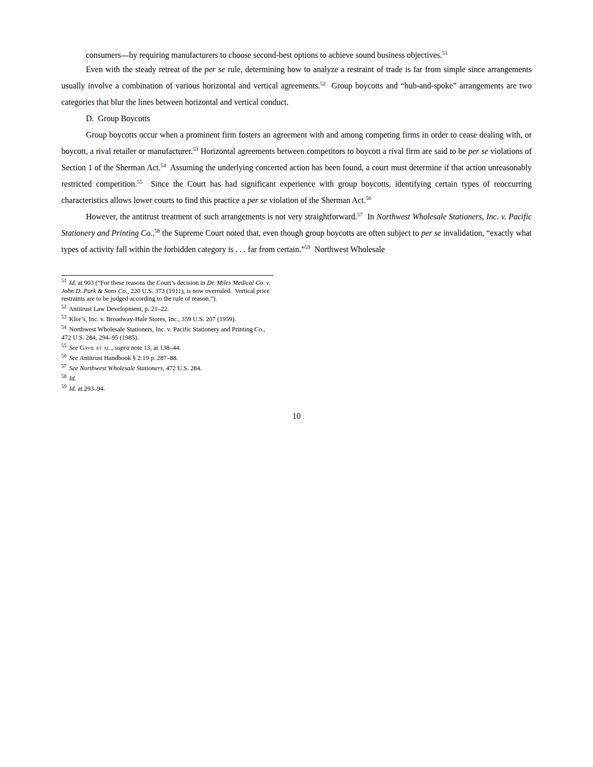consumers—by requiring manufacturers to choose second-best options to achieve sound business objectives.51
Even with the steady retreat of the per se rule, determining how to analyze a restraint of trade is far from simple since arrangements usually involve a combination of various horizontal and vertical agreements.52 Group boycotts and “hub-and-spoke” arrangements are two categories that blur the lines between horizontal and vertical conduct.
D. Group Boycotts
Group boycotts occur when a prominent firm fosters an agreement with and among competing firms in order to cease dealing with, or boycott, a rival retailer or manufacturer.53 Horizontal agreements between competitors to boycott a rival firm are said to be per se violations of Section 1 of the Sherman Act.54 Assuming the underlying concerted action has been found, a court must determine if that action unreasonably restricted competition.55 Since the Court has had significant experience with group boycotts, identifying certain types of reoccurring characteristics allows lower courts to find this practice a per se violation of the Sherman Act.56
However, the antitrust treatment of such arrangements is not very straightforward.57 In Northwest Wholesale Stationers, Inc. v. Pacific Stationery and Printing Co.,58 the Supreme Court noted that, even though group boycotts are often subject to per se invalidation, “exactly what types of activity fall within the forbidden category is . . . far from certain.”59 Northwest Wholesale
51 Id. at 903 (“For these reasons the Court’s decision in Dr. Miles Medical Co. v. John D. Park & Sons Co., 220 U.S. 373 (1911), is now overruled. Vertical price restraints are to be judged according to the rule of reason.”).
52 Antitrust Law Development, p. 21–22.
53 Klor’s, Inc. v. Broadway-Hale Stores, Inc., 359 U.S. 207 (1959).
54 Northwest Wholesale Stationers, Inc. v. Pacific Stationery and Printing Co., 472 U.S. 284, 294–95 (1985).
55 See Gavil et al., supra note 13, at 138–44.
56 See Antitrust Handbook § 2:19 p. 287–88.
57 See Northwest Wholesale Stationers, 472 U.S. 284.
58 Id.
59 Id. at 293–94.
10